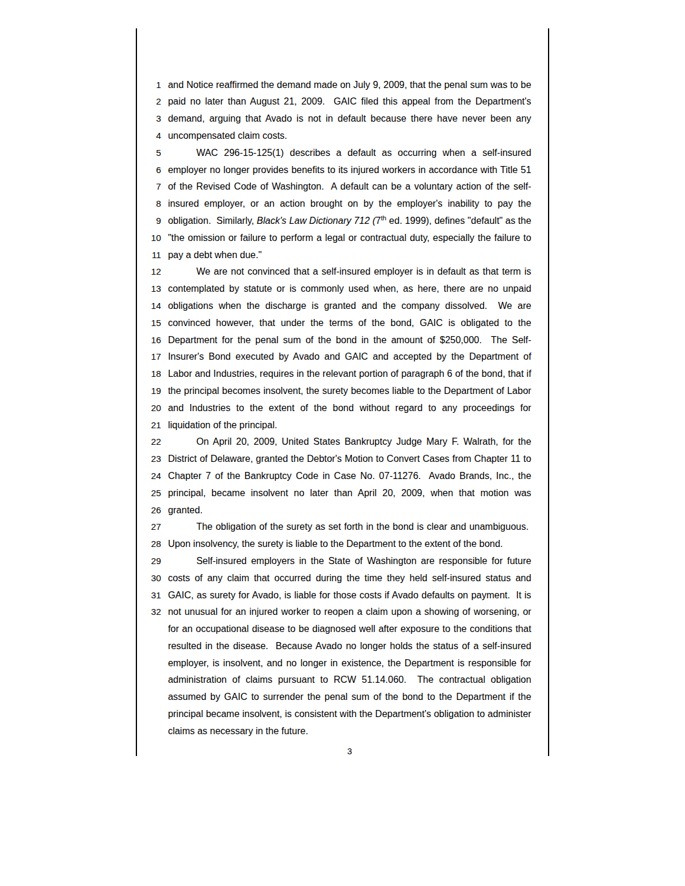1
2
3
4
5
6
7
8
9
10
11
12
13
14
15
16
17
18
19
20
21
22
23
24
25
26
27
28
29
30
31
32
and Notice reaffirmed the demand made on July 9, 2009, that the penal sum was to be paid no later than August 21, 2009. GAIC filed this appeal from the Department's demand, arguing that Avado is not in default because there have never been any uncompensated claim costs.
WAC 296-15-125(1) describes a default as occurring when a self-insured employer no longer provides benefits to its injured workers in accordance with Title 51 of the Revised Code of Washington. A default can be a voluntary action of the self-insured employer, or an action brought on by the employer's inability to pay the obligation. Similarly, Black's Law Dictionary 712 (7th ed. 1999), defines "default" as the "the omission or failure to perform a legal or contractual duty, especially the failure to pay a debt when due."
We are not convinced that a self-insured employer is in default as that term is contemplated by statute or is commonly used when, as here, there are no unpaid obligations when the discharge is granted and the company dissolved. We are convinced however, that under the terms of the bond, GAIC is obligated to the Department for the penal sum of the bond in the amount of $250,000. The Self-Insurer's Bond executed by Avado and GAIC and accepted by the Department of Labor and Industries, requires in the relevant portion of paragraph 6 of the bond, that if the principal becomes insolvent, the surety becomes liable to the Department of Labor and Industries to the extent of the bond without regard to any proceedings for liquidation of the principal.
On April 20, 2009, United States Bankruptcy Judge Mary F. Walrath, for the District of Delaware, granted the Debtor's Motion to Convert Cases from Chapter 11 to Chapter 7 of the Bankruptcy Code in Case No. 07-11276. Avado Brands, Inc., the principal, became insolvent no later than April 20, 2009, when that motion was granted.
The obligation of the surety as set forth in the bond is clear and unambiguous. Upon insolvency, the surety is liable to the Department to the extent of the bond.
Self-insured employers in the State of Washington are responsible for future costs of any claim that occurred during the time they held self-insured status and GAIC, as surety for Avado, is liable for those costs if Avado defaults on payment. It is not unusual for an injured worker to reopen a claim upon a showing of worsening, or for an occupational disease to be diagnosed well after exposure to the conditions that resulted in the disease. Because Avado no longer holds the status of a self-insured employer, is insolvent, and no longer in existence, the Department is responsible for administration of claims pursuant to RCW 51.14.060. The contractual obligation assumed by GAIC to surrender the penal sum of the bond to the Department if the principal became insolvent, is consistent with the Department's obligation to administer claims as necessary in the future.
3